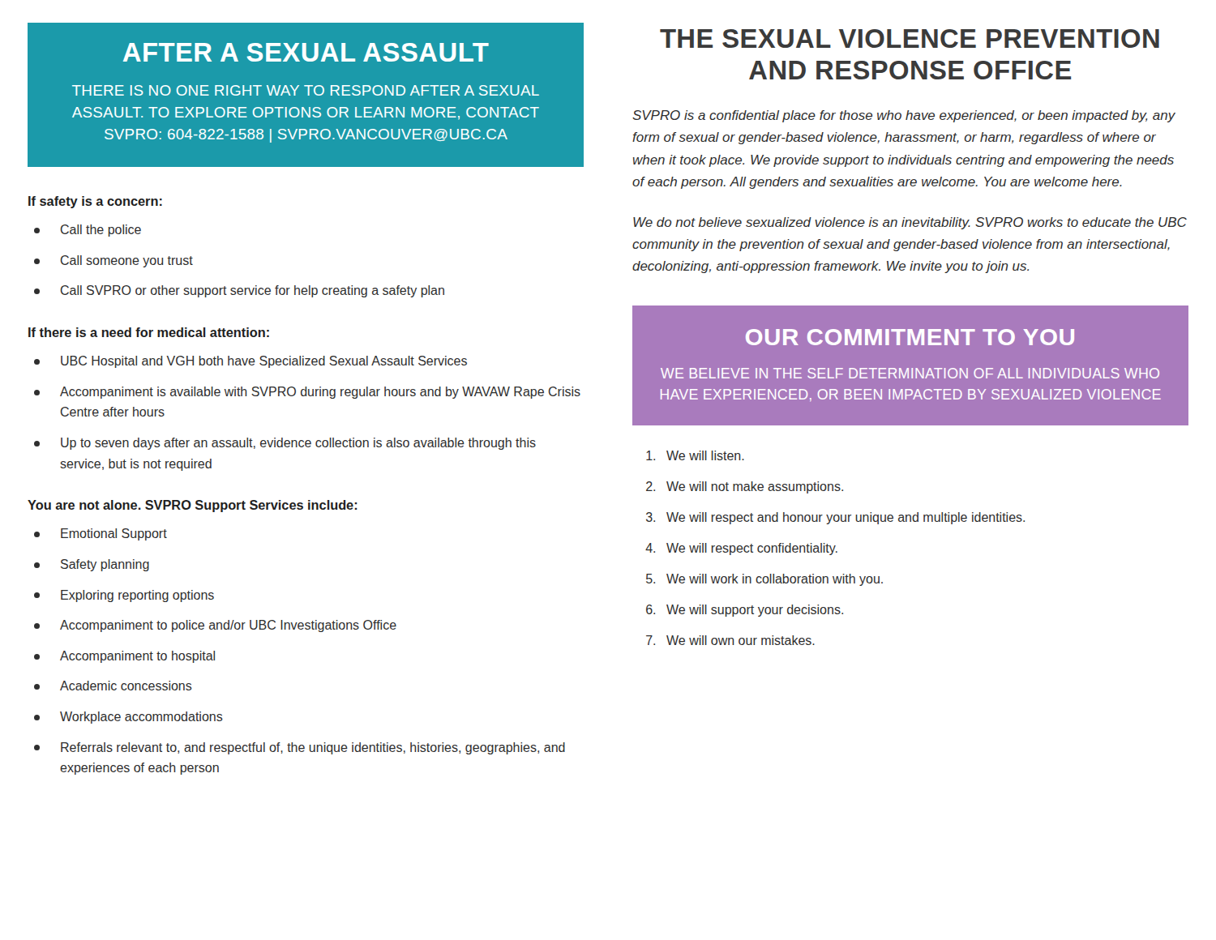After a Sexual Assault
There is no one right way to respond after a sexual assault. To explore options or learn more, contact SVPRO: 604-822-1588 | svpro.vancouver@ubc.ca
If safety is a concern:
Call the police
Call someone you trust
Call SVPRO or other support service for help creating a safety plan
If there is a need for medical attention:
UBC Hospital and VGH both have Specialized Sexual Assault Services
Accompaniment is available with SVPRO during regular hours and by WAVAW Rape Crisis Centre after hours
Up to seven days after an assault, evidence collection is also available through this service, but is not required
You are not alone. SVPRO Support Services include:
Emotional Support
Safety planning
Exploring reporting options
Accompaniment to police and/or UBC Investigations Office
Accompaniment to hospital
Academic concessions
Workplace accommodations
Referrals relevant to, and respectful of, the unique identities, histories, geographies, and experiences of each person
The Sexual Violence Prevention and Response Office
SVPRO is a confidential place for those who have experienced, or been impacted by, any form of sexual or gender-based violence, harassment, or harm, regardless of where or when it took place. We provide support to individuals centring and empowering the needs of each person. All genders and sexualities are welcome. You are welcome here.
We do not believe sexualized violence is an inevitability. SVPRO works to educate the UBC community in the prevention of sexual and gender-based violence from an intersectional, decolonizing, anti-oppression framework. We invite you to join us.
Our Commitment to You
We believe in the self determination of all individuals who have experienced, or been impacted by sexualized violence
We will listen.
We will not make assumptions.
We will respect and honour your unique and multiple identities.
We will respect confidentiality.
We will work in collaboration with you.
We will support your decisions.
We will own our mistakes.